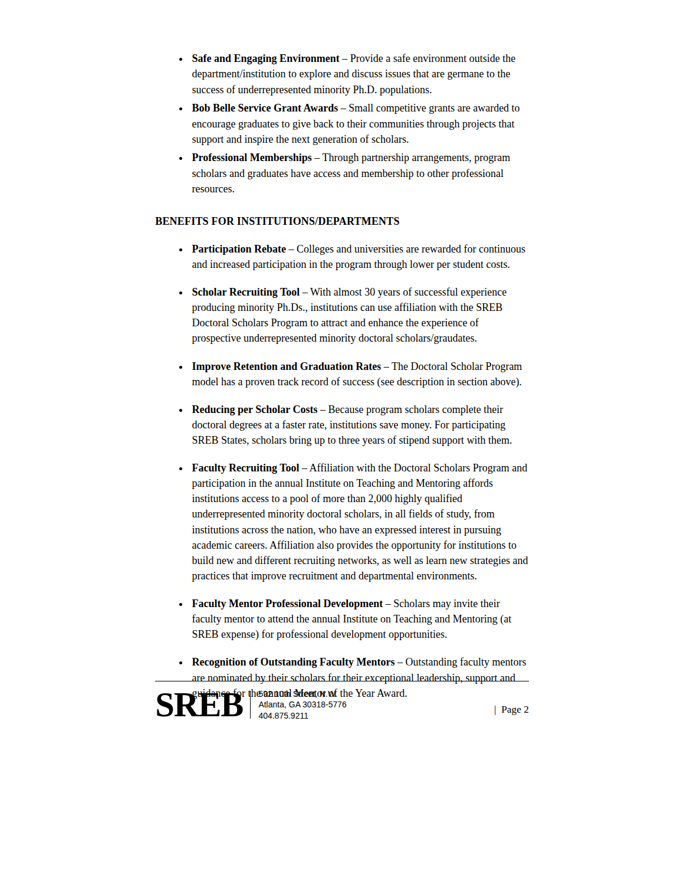Safe and Engaging Environment – Provide a safe environment outside the department/institution to explore and discuss issues that are germane to the success of underrepresented minority Ph.D. populations.
Bob Belle Service Grant Awards – Small competitive grants are awarded to encourage graduates to give back to their communities through projects that support and inspire the next generation of scholars.
Professional Memberships – Through partnership arrangements, program scholars and graduates have access and membership to other professional resources.
BENEFITS FOR INSTITUTIONS/DEPARTMENTS
Participation Rebate – Colleges and universities are rewarded for continuous and increased participation in the program through lower per student costs.
Scholar Recruiting Tool – With almost 30 years of successful experience producing minority Ph.Ds., institutions can use affiliation with the SREB Doctoral Scholars Program to attract and enhance the experience of prospective underrepresented minority doctoral scholars/graudates.
Improve Retention and Graduation Rates – The Doctoral Scholar Program model has a proven track record of success (see description in section above).
Reducing per Scholar Costs – Because program scholars complete their doctoral degrees at a faster rate, institutions save money. For participating SREB States, scholars bring up to three years of stipend support with them.
Faculty Recruiting Tool – Affiliation with the Doctoral Scholars Program and participation in the annual Institute on Teaching and Mentoring affords institutions access to a pool of more than 2,000 highly qualified underrepresented minority doctoral scholars, in all fields of study, from institutions across the nation, who have an expressed interest in pursuing academic careers. Affiliation also provides the opportunity for institutions to build new and different recruiting networks, as well as learn new strategies and practices that improve recruitment and departmental environments.
Faculty Mentor Professional Development – Scholars may invite their faculty mentor to attend the annual Institute on Teaching and Mentoring (at SREB expense) for professional development opportunities.
Recognition of Outstanding Faculty Mentors – Outstanding faculty mentors are nominated by their scholars for their exceptional leadership, support and guidance for the annual Mentor of the Year Award.
SREB
592 10th Street, N.W.
Atlanta, GA 30318-5776
404.875.9211
| Page 2